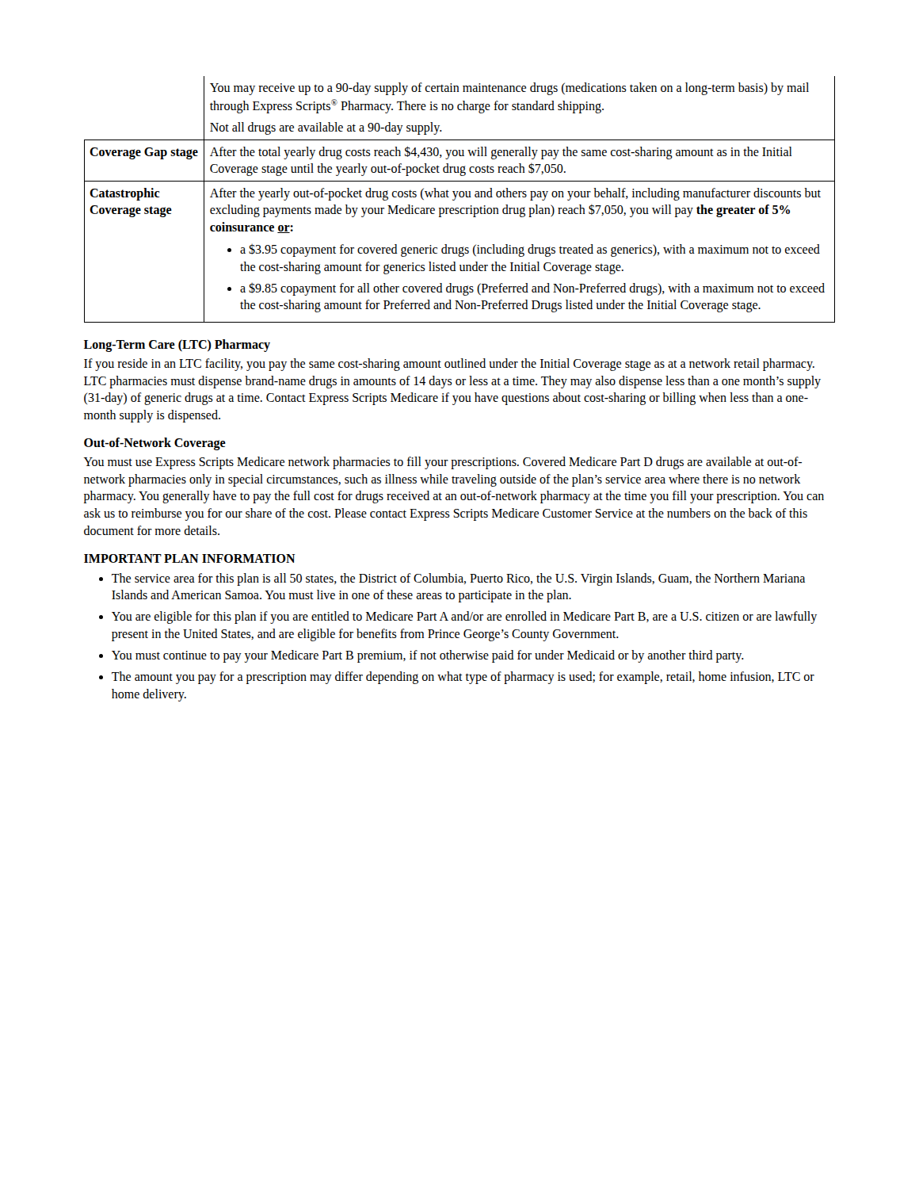| | You may receive up to a 90-day supply of certain maintenance drugs (medications taken on a long-term basis) by mail through Express Scripts ® Pharmacy. There is no charge for standard shipping. Not all drugs are available at a 90-day supply. |
| Coverage Gap stage | After the total yearly drug costs reach $4,430, you will generally pay the same cost-sharing amount as in the Initial Coverage stage until the yearly out-of-pocket drug costs reach $7,050. |
| Catastrophic Coverage stage | After the yearly out-of-pocket drug costs (what you and others pay on your behalf, including manufacturer discounts but excluding payments made by your Medicare prescription drug plan) reach $7,050, you will pay the greater of 5% coinsurance or : a $3.95 copayment for covered generic drugs (including drugs treated as generics), with a maximum not to exceed the cost-sharing amount for generics listed under the Initial Coverage stage. a $9.85 copayment for all other covered drugs (Preferred and Non-Preferred drugs), with a maximum not to exceed the cost-sharing amount for Preferred and Non-Preferred Drugs listed under the Initial Coverage stage. |
Long-Term Care (LTC) Pharmacy
If you reside in an LTC facility, you pay the same cost-sharing amount outlined under the Initial Coverage stage as at a network retail pharmacy. LTC pharmacies must dispense brand-name drugs in amounts of 14 days or less at a time. They may also dispense less than a one month’s supply (31-day) of generic drugs at a time. Contact Express Scripts Medicare if you have questions about cost-sharing or billing when less than a one-month supply is dispensed.
Out-of-Network Coverage
You must use Express Scripts Medicare network pharmacies to fill your prescriptions. Covered Medicare Part D drugs are available at out-of-network pharmacies only in special circumstances, such as illness while traveling outside of the plan’s service area where there is no network pharmacy. You generally have to pay the full cost for drugs received at an out-of-network pharmacy at the time you fill your prescription. You can ask us to reimburse you for our share of the cost. Please contact Express Scripts Medicare Customer Service at the numbers on the back of this document for more details.
IMPORTANT PLAN INFORMATION
The service area for this plan is all 50 states, the District of Columbia, Puerto Rico, the U.S. Virgin Islands, Guam, the Northern Mariana Islands and American Samoa. You must live in one of these areas to participate in the plan.
You are eligible for this plan if you are entitled to Medicare Part A and/or are enrolled in Medicare Part B, are a U.S. citizen or are lawfully present in the United States, and are eligible for benefits from Prince George’s County Government.
You must continue to pay your Medicare Part B premium, if not otherwise paid for under Medicaid or by another third party.
The amount you pay for a prescription may differ depending on what type of pharmacy is used; for example, retail, home infusion, LTC or home delivery.